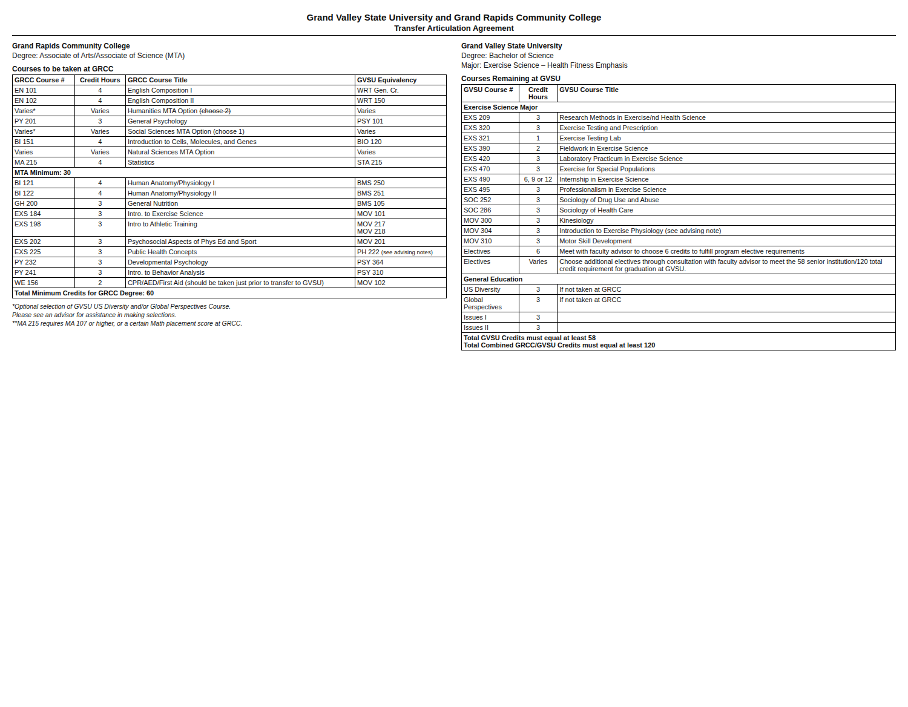Grand Valley State University and Grand Rapids Community College
Transfer Articulation Agreement
Grand Rapids Community College
Degree: Associate of Arts/Associate of Science (MTA)
Courses to be taken at GRCC
| GRCC Course # | Credit Hours | GRCC Course Title | GVSU Equivalency |
| --- | --- | --- | --- |
| EN 101 | 4 | English Composition I | WRT Gen. Cr. |
| EN 102 | 4 | English Composition II | WRT 150 |
| Varies* | Varies | Humanities MTA Option (choose 2) | Varies |
| PY 201 | 3 | General Psychology | PSY 101 |
| Varies* | Varies | Social Sciences MTA Option (choose 1) | Varies |
| BI 151 | 4 | Introduction to Cells, Molecules, and Genes | BIO 120 |
| Varies | Varies | Natural Sciences MTA Option | Varies |
| MA 215 | 4 | Statistics | STA 215 |
| MTA Minimum: 30 |
| BI 121 | 4 | Human Anatomy/Physiology I | BMS 250 |
| BI 122 | 4 | Human Anatomy/Physiology II | BMS 251 |
| GH 200 | 3 | General Nutrition | BMS 105 |
| EXS 184 | 3 | Intro. to Exercise Science | MOV 101 |
| EXS 198 | 3 | Intro to Athletic Training | MOV 217 MOV 218 |
| EXS 202 | 3 | Psychosocial Aspects of Phys Ed and Sport | MOV 201 |
| EXS 225 | 3 | Public Health Concepts | PH 222 (see advising notes) |
| PY 232 | 3 | Developmental Psychology | PSY 364 |
| PY 241 | 3 | Intro. to Behavior Analysis | PSY 310 |
| WE 156 | 2 | CPR/AED/First Aid (should be taken just prior to transfer to GVSU) | MOV 102 |
| Total Minimum Credits for GRCC Degree: 60 |
*Optional selection of GVSU US Diversity and/or Global Perspectives Course.
Please see an advisor for assistance in making selections.
**MA 215 requires MA 107 or higher, or a certain Math placement score at GRCC.
Grand Valley State University
Degree: Bachelor of Science
Major: Exercise Science – Health Fitness Emphasis
Courses Remaining at GVSU
| GVSU Course # | Credit Hours | GVSU Course Title |
| --- | --- | --- |
| Exercise Science Major |
| EXS 209 | 3 | Research Methods in Exercise/nd Health Science |
| EXS 320 | 3 | Exercise Testing and Prescription |
| EXS 321 | 1 | Exercise Testing Lab |
| EXS 390 | 2 | Fieldwork in Exercise Science |
| EXS 420 | 3 | Laboratory Practicum in Exercise Science |
| EXS 470 | 3 | Exercise for Special Populations |
| EXS 490 | 6, 9 or 12 | Internship in Exercise Science |
| EXS 495 | 3 | Professionalism in Exercise Science |
| SOC 252 | 3 | Sociology of Drug Use and Abuse |
| SOC 286 | 3 | Sociology of Health Care |
| MOV 300 | 3 | Kinesiology |
| MOV 304 | 3 | Introduction to Exercise Physiology (see advising note) |
| MOV 310 | 3 | Motor Skill Development |
| Electives | 6 | Meet with faculty advisor to choose 6 credits to fulfill program elective requirements |
| Electives | Varies | Choose additional electives through consultation with faculty advisor to meet the 58 senior institution/120 total credit requirement for graduation at GVSU. |
| General Education |
| US Diversity | 3 | If not taken at GRCC |
| Global Perspectives | 3 | If not taken at GRCC |
| Issues I | 3 | |
| Issues II | 3 | |
| Total GVSU Credits must equal at least 58 Total Combined GRCC/GVSU Credits must equal at least 120 |